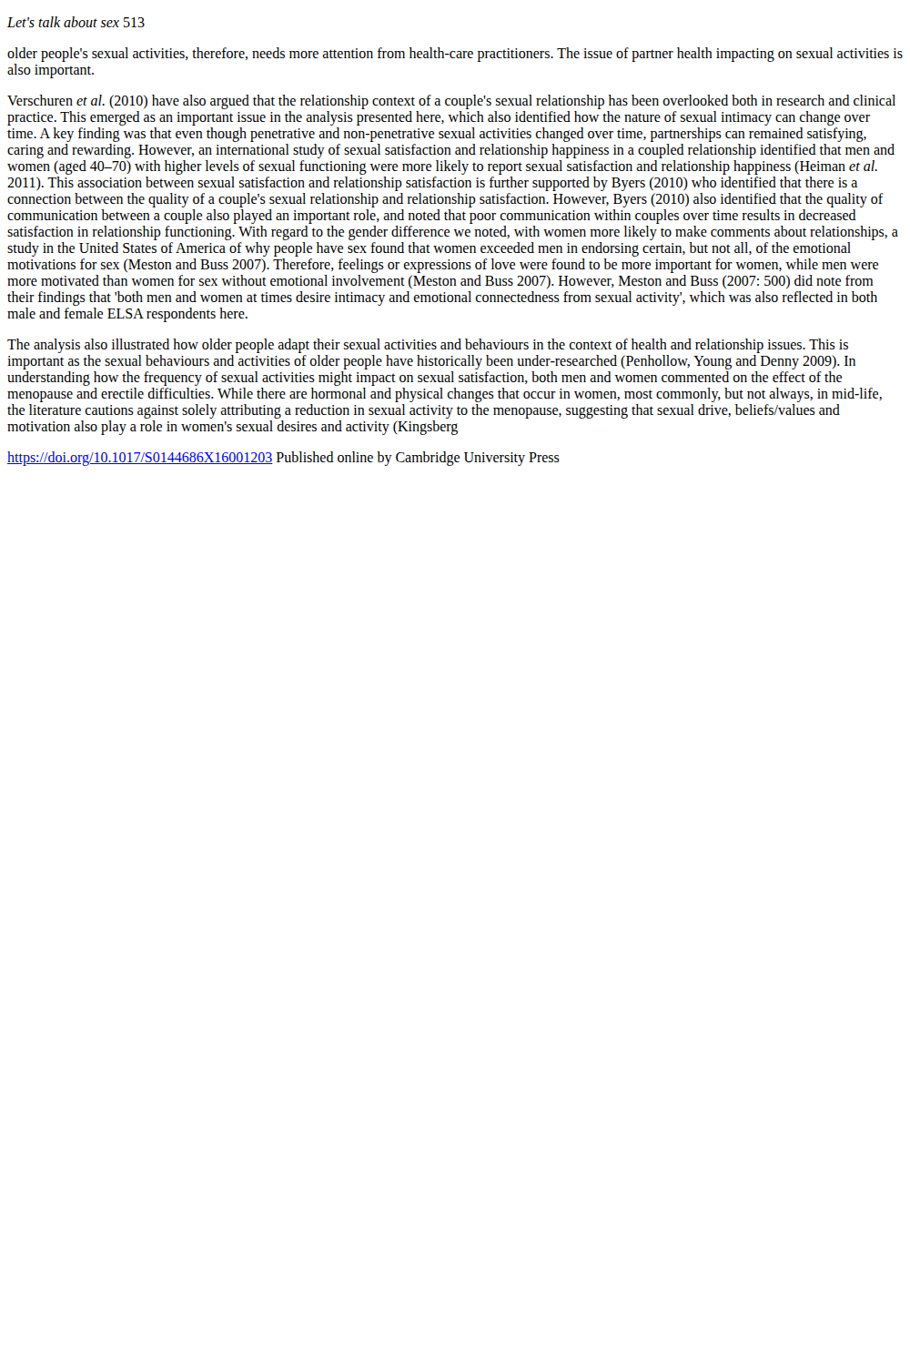Let's talk about sex 513
older people's sexual activities, therefore, needs more attention from health-care practitioners. The issue of partner health impacting on sexual activities is also important.
Verschuren et al. (2010) have also argued that the relationship context of a couple's sexual relationship has been overlooked both in research and clinical practice. This emerged as an important issue in the analysis presented here, which also identified how the nature of sexual intimacy can change over time. A key finding was that even though penetrative and non-penetrative sexual activities changed over time, partnerships can remained satisfying, caring and rewarding. However, an international study of sexual satisfaction and relationship happiness in a coupled relationship identified that men and women (aged 40–70) with higher levels of sexual functioning were more likely to report sexual satisfaction and relationship happiness (Heiman et al. 2011). This association between sexual satisfaction and relationship satisfaction is further supported by Byers (2010) who identified that there is a connection between the quality of a couple's sexual relationship and relationship satisfaction. However, Byers (2010) also identified that the quality of communication between a couple also played an important role, and noted that poor communication within couples over time results in decreased satisfaction in relationship functioning. With regard to the gender difference we noted, with women more likely to make comments about relationships, a study in the United States of America of why people have sex found that women exceeded men in endorsing certain, but not all, of the emotional motivations for sex (Meston and Buss 2007). Therefore, feelings or expressions of love were found to be more important for women, while men were more motivated than women for sex without emotional involvement (Meston and Buss 2007). However, Meston and Buss (2007: 500) did note from their findings that 'both men and women at times desire intimacy and emotional connectedness from sexual activity', which was also reflected in both male and female ELSA respondents here.
The analysis also illustrated how older people adapt their sexual activities and behaviours in the context of health and relationship issues. This is important as the sexual behaviours and activities of older people have historically been under-researched (Penhollow, Young and Denny 2009). In understanding how the frequency of sexual activities might impact on sexual satisfaction, both men and women commented on the effect of the menopause and erectile difficulties. While there are hormonal and physical changes that occur in women, most commonly, but not always, in mid-life, the literature cautions against solely attributing a reduction in sexual activity to the menopause, suggesting that sexual drive, beliefs/values and motivation also play a role in women's sexual desires and activity (Kingsberg
https://doi.org/10.1017/S0144686X16001203 Published online by Cambridge University Press